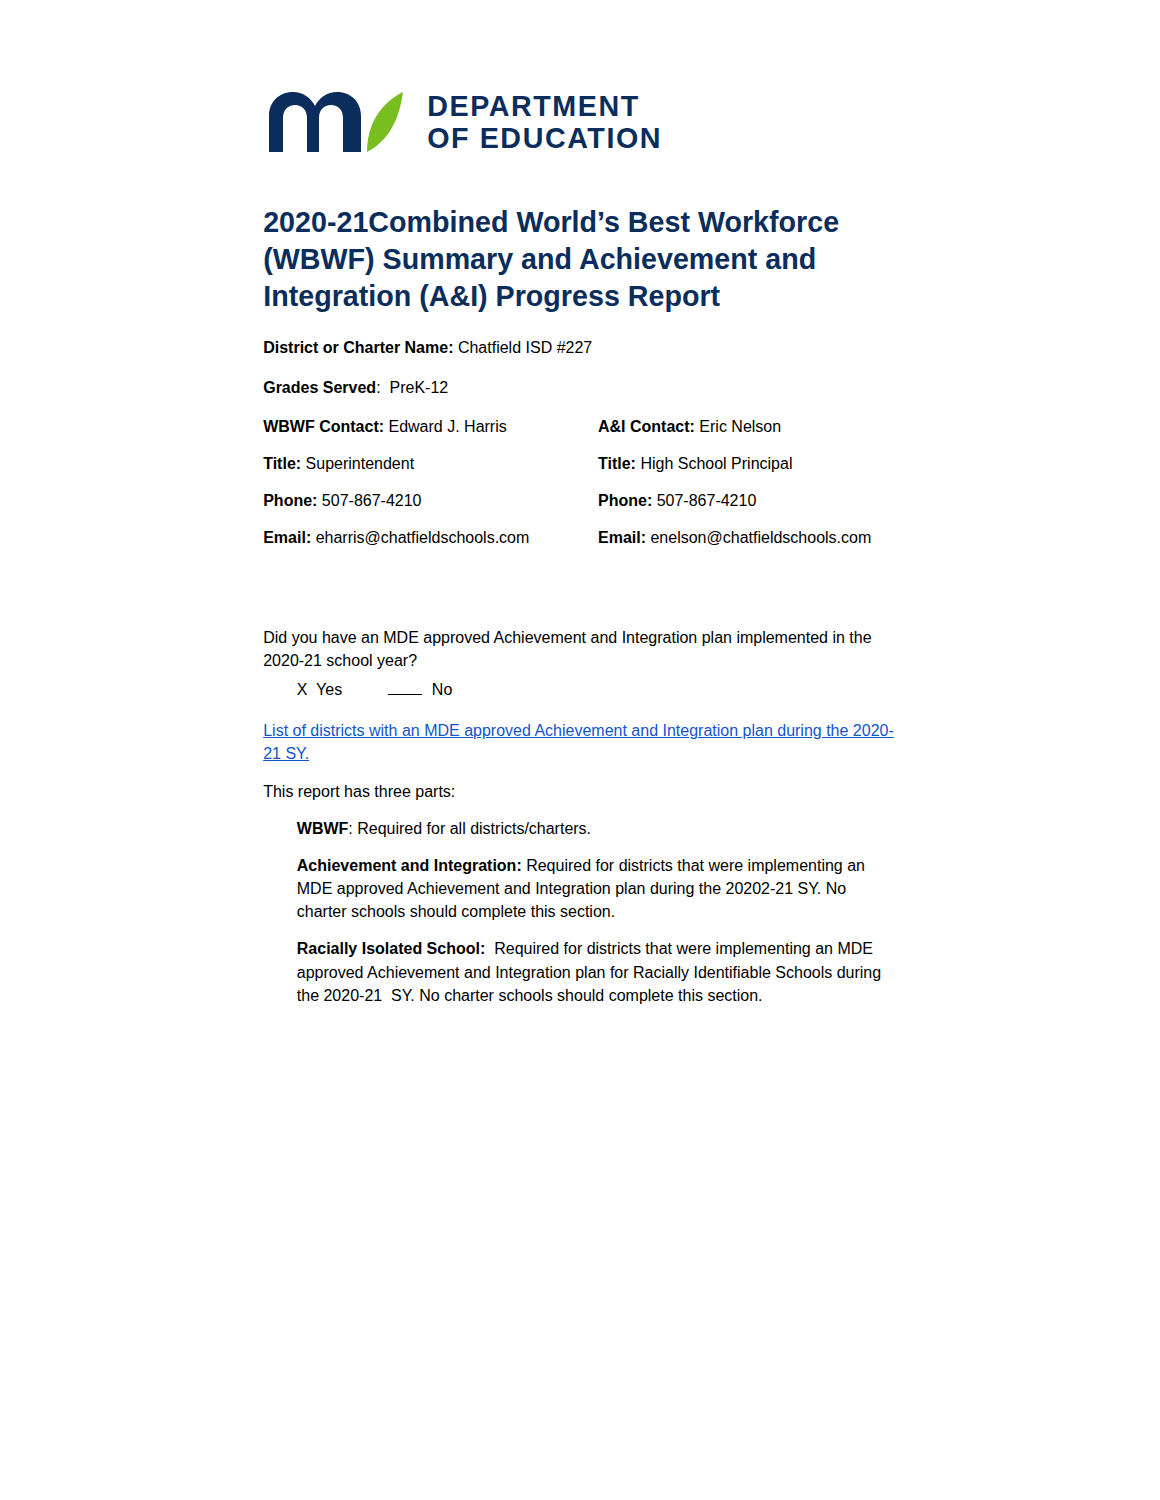Department
of Education
2020-21Combined World’s Best Workforce (WBWF) Summary and Achievement and Integration (A&I) Progress Report
District or Charter Name: Chatfield ISD #227
Grades Served: PreK-12
WBWF Contact: Edward J. Harris
A&I Contact: Eric Nelson
Title: Superintendent
Title: High School Principal
Phone: 507-867-4210
Phone: 507-867-4210
Email: eharris@chatfieldschools.com
Email: enelson@chatfieldschools.com
Did you have an MDE approved Achievement and Integration plan implemented in the 2020-21 school year?
X Yes No
List of districts with an MDE approved Achievement and Integration plan during the 2020-21 SY.
This report has three parts:
WBWF: Required for all districts/charters.
Achievement and Integration: Required for districts that were implementing an MDE approved Achievement and Integration plan during the 20202-21 SY. No charter schools should complete this section.
Racially Isolated School: Required for districts that were implementing an MDE approved Achievement and Integration plan for Racially Identifiable Schools during the 2020-21 SY. No charter schools should complete this section.